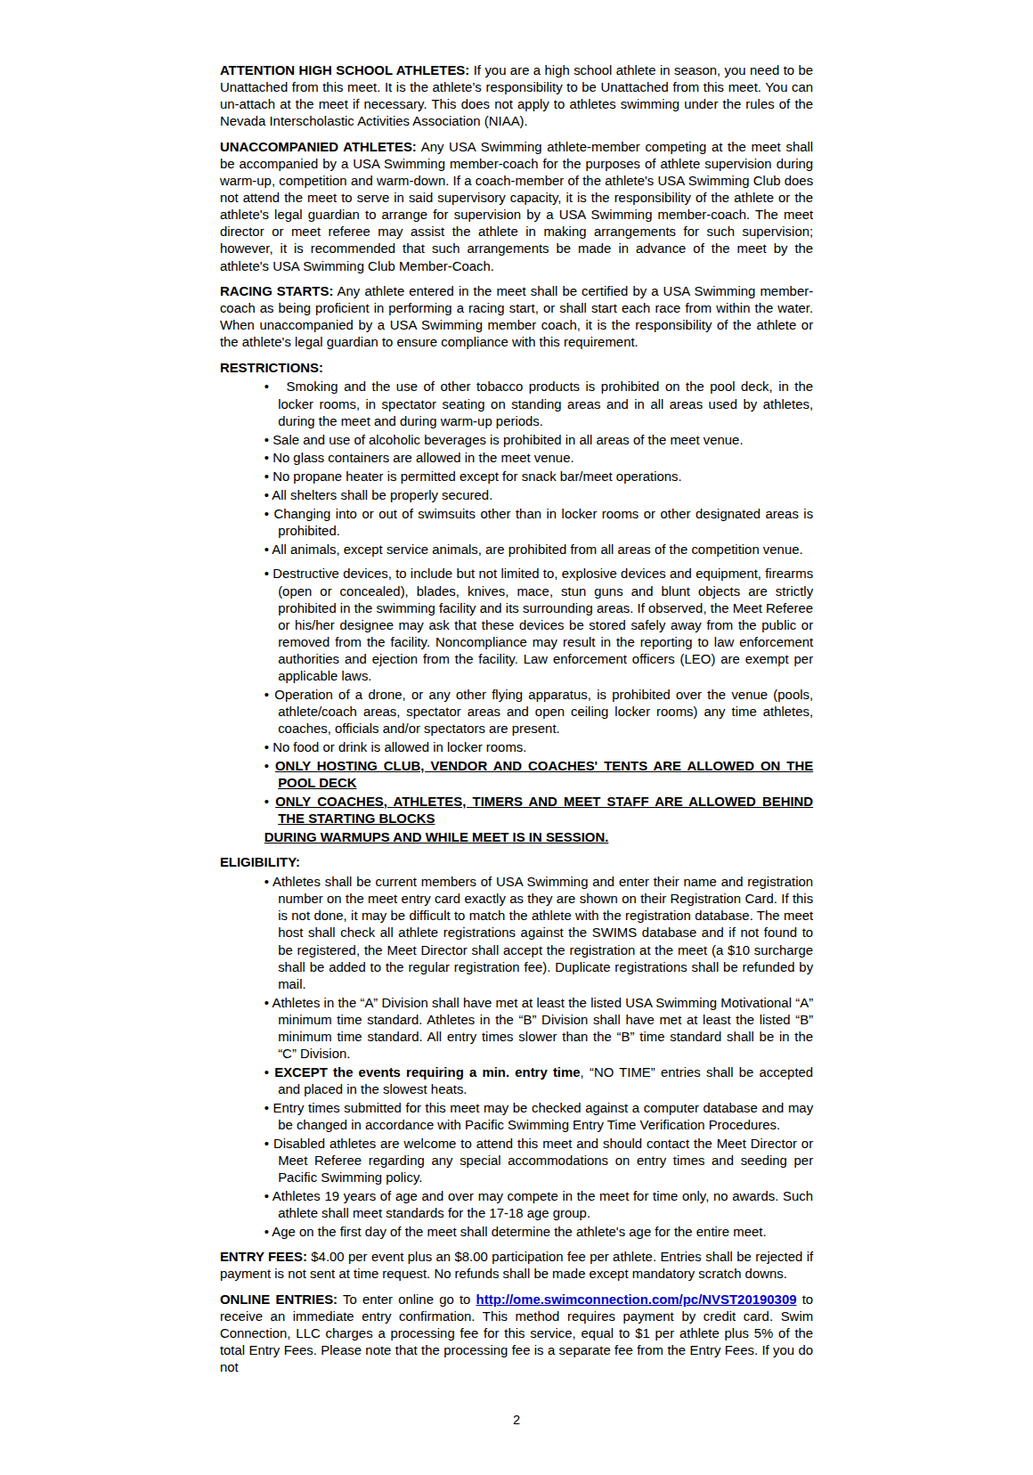ATTENTION HIGH SCHOOL ATHLETES: If you are a high school athlete in season, you need to be Unattached from this meet. It is the athlete’s responsibility to be Unattached from this meet. You can un-attach at the meet if necessary. This does not apply to athletes swimming under the rules of the Nevada Interscholastic Activities Association (NIAA).
UNACCOMPANIED ATHLETES: Any USA Swimming athlete-member competing at the meet shall be accompanied by a USA Swimming member-coach for the purposes of athlete supervision during warm-up, competition and warm-down. If a coach-member of the athlete's USA Swimming Club does not attend the meet to serve in said supervisory capacity, it is the responsibility of the athlete or the athlete's legal guardian to arrange for supervision by a USA Swimming member-coach. The meet director or meet referee may assist the athlete in making arrangements for such supervision; however, it is recommended that such arrangements be made in advance of the meet by the athlete's USA Swimming Club Member-Coach.
RACING STARTS: Any athlete entered in the meet shall be certified by a USA Swimming member-coach as being proficient in performing a racing start, or shall start each race from within the water. When unaccompanied by a USA Swimming member coach, it is the responsibility of the athlete or the athlete's legal guardian to ensure compliance with this requirement.
RESTRICTIONS:
• Smoking and the use of other tobacco products is prohibited on the pool deck, in the locker rooms, in spectator seating on standing areas and in all areas used by athletes, during the meet and during warm-up periods.
• Sale and use of alcoholic beverages is prohibited in all areas of the meet venue.
• No glass containers are allowed in the meet venue.
• No propane heater is permitted except for snack bar/meet operations.
• All shelters shall be properly secured.
• Changing into or out of swimsuits other than in locker rooms or other designated areas is prohibited.
• All animals, except service animals, are prohibited from all areas of the competition venue.
• Destructive devices, to include but not limited to, explosive devices and equipment, firearms (open or concealed), blades, knives, mace, stun guns and blunt objects are strictly prohibited in the swimming facility and its surrounding areas. If observed, the Meet Referee or his/her designee may ask that these devices be stored safely away from the public or removed from the facility. Noncompliance may result in the reporting to law enforcement authorities and ejection from the facility. Law enforcement officers (LEO) are exempt per applicable laws.
• Operation of a drone, or any other flying apparatus, is prohibited over the venue (pools, athlete/coach areas, spectator areas and open ceiling locker rooms) any time athletes, coaches, officials and/or spectators are present.
• No food or drink is allowed in locker rooms.
• ONLY HOSTING CLUB, VENDOR AND COACHES' TENTS ARE ALLOWED ON THE POOL DECK
• ONLY COACHES, ATHLETES, TIMERS AND MEET STAFF ARE ALLOWED BEHIND THE STARTING BLOCKS
DURING WARMUPS AND WHILE MEET IS IN SESSION.
ELIGIBILITY:
• Athletes shall be current members of USA Swimming and enter their name and registration number on the meet entry card exactly as they are shown on their Registration Card. If this is not done, it may be difficult to match the athlete with the registration database. The meet host shall check all athlete registrations against the SWIMS database and if not found to be registered, the Meet Director shall accept the registration at the meet (a $10 surcharge shall be added to the regular registration fee). Duplicate registrations shall be refunded by mail.
• Athletes in the “A” Division shall have met at least the listed USA Swimming Motivational “A” minimum time standard. Athletes in the “B” Division shall have met at least the listed “B” minimum time standard. All entry times slower than the “B” time standard shall be in the “C” Division.
• EXCEPT the events requiring a min. entry time, “NO TIME” entries shall be accepted and placed in the slowest heats.
• Entry times submitted for this meet may be checked against a computer database and may be changed in accordance with Pacific Swimming Entry Time Verification Procedures.
• Disabled athletes are welcome to attend this meet and should contact the Meet Director or Meet Referee regarding any special accommodations on entry times and seeding per Pacific Swimming policy.
• Athletes 19 years of age and over may compete in the meet for time only, no awards. Such athlete shall meet standards for the 17-18 age group.
• Age on the first day of the meet shall determine the athlete's age for the entire meet.
ENTRY FEES: $4.00 per event plus an $8.00 participation fee per athlete. Entries shall be rejected if payment is not sent at time request. No refunds shall be made except mandatory scratch downs.
ONLINE ENTRIES: To enter online go to http://ome.swimconnection.com/pc/NVST20190309 to receive an immediate entry confirmation. This method requires payment by credit card. Swim Connection, LLC charges a processing fee for this service, equal to $1 per athlete plus 5% of the total Entry Fees. Please note that the processing fee is a separate fee from the Entry Fees. If you do not
2